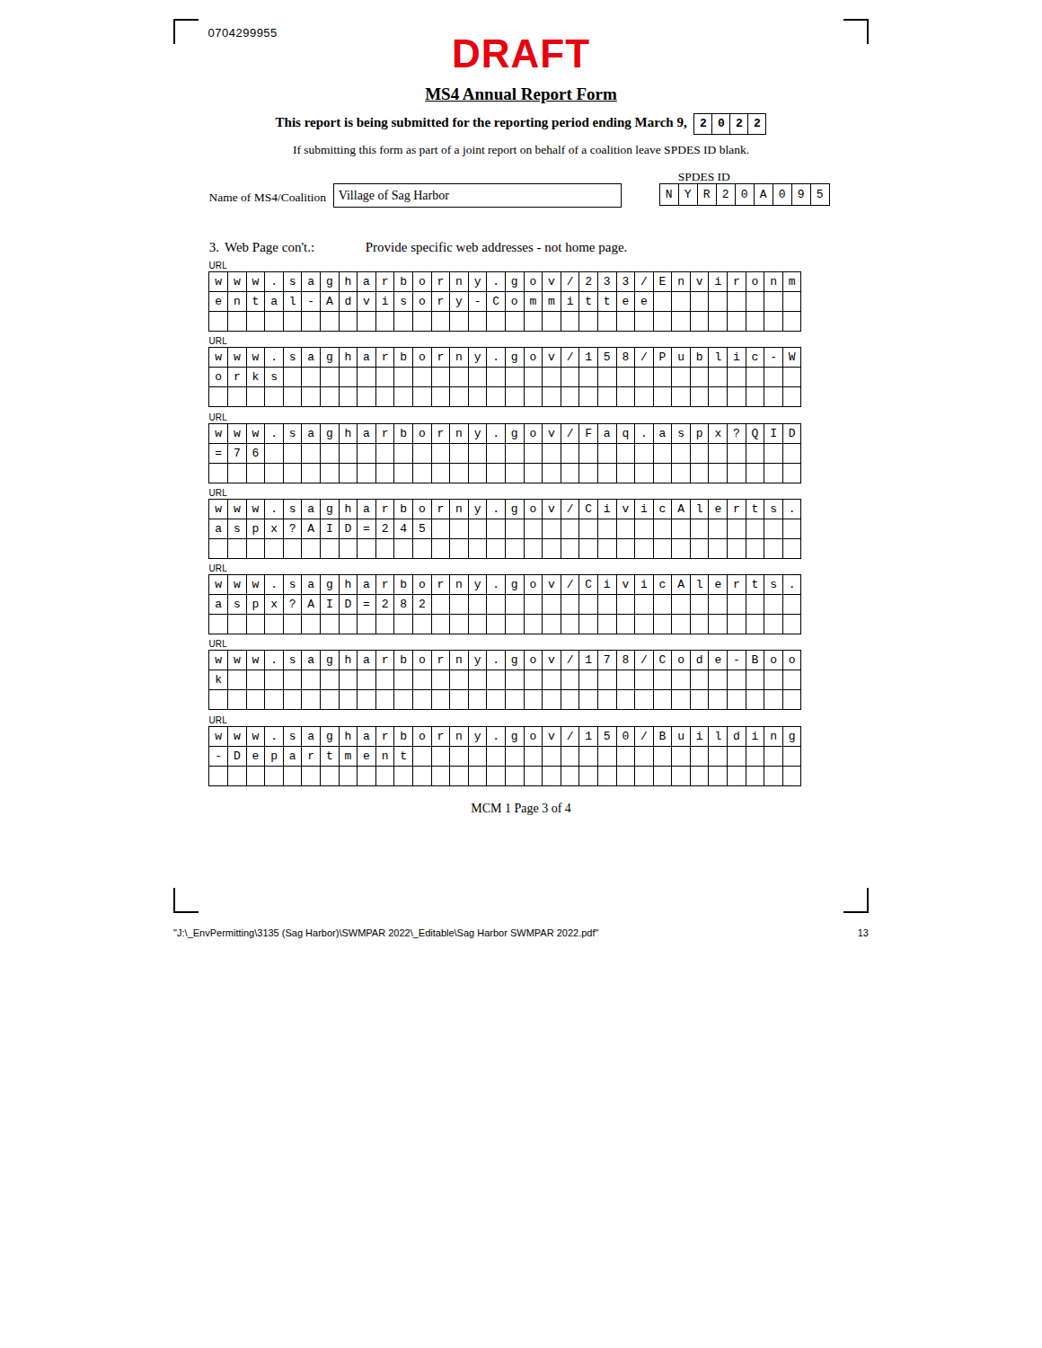0704299955
DRAFT
MS4 Annual Report Form
This report is being submitted for the reporting period ending March 9,
| 2 | 0 | 2 | 2 |
If submitting this form as part of a joint report on behalf of a coalition leave SPDES ID blank.
SPDES ID
Name of MS4/Coalition
Village of Sag Harbor
| N | Y | R | 2 | 0 | A | 0 | 9 | 5 |
3. Web Page con't.: Provide specific web addresses - not home page.
URL
| w | w | w | . | s | a | g | h | a | r | b | o | r | n | y | . | g | o | v | / | 2 | 3 | 3 | / | E | n | v | i | r | o | n | m |
| e | n | t | a | l | - | A | d | v | i | s | o | r | y | - | C | o | m | m | i | t | t | e | e | | | | | | | | |
URL
| w | w | w | . | s | a | g | h | a | r | b | o | r | n | y | . | g | o | v | / | 1 | 5 | 8 | / | P | u | b | l | i | c | - | W |
| o | r | k | s | | | | | | | | | | | | | | | | | | | | | | | | | | | | |
URL
| w | w | w | . | s | a | g | h | a | r | b | o | r | n | y | . | g | o | v | / | F | a | q | . | a | s | p | x | ? | Q | I | D |
| = | 7 | 6 | | | | | | | | | | | | | | | | | | | | | | | | | | | | | |
URL
| w | w | w | . | s | a | g | h | a | r | b | o | r | n | y | . | g | o | v | / | C | i | v | i | c | A | l | e | r | t | s | . |
| a | s | p | x | ? | A | I | D | = | 2 | 4 | 5 | | | | | | | | | | | | | | | | | | | | |
URL
| w | w | w | . | s | a | g | h | a | r | b | o | r | n | y | . | g | o | v | / | C | i | v | i | c | A | l | e | r | t | s | . |
| a | s | p | x | ? | A | I | D | = | 2 | 8 | 2 | | | | | | | | | | | | | | | | | | | | |
URL
| w | w | w | . | s | a | g | h | a | r | b | o | r | n | y | . | g | o | v | / | 1 | 7 | 8 | / | C | o | d | e | - | B | o | o |
| k | | | | | | | | | | | | | | | | | | | | | | | | | | | | | | | |
URL
| w | w | w | . | s | a | g | h | a | r | b | o | r | n | y | . | g | o | v | / | 1 | 5 | 0 | / | B | u | i | l | d | i | n | g |
| - | D | e | p | a | r | t | m | e | n | t | | | | | | | | | | | | | | | | | | | | | |
MCM 1 Page 3 of 4
"J:\_EnvPermitting\3135 (Sag Harbor)\SWMPAR 2022\_Editable\Sag Harbor SWMPAR 2022.pdf" 13